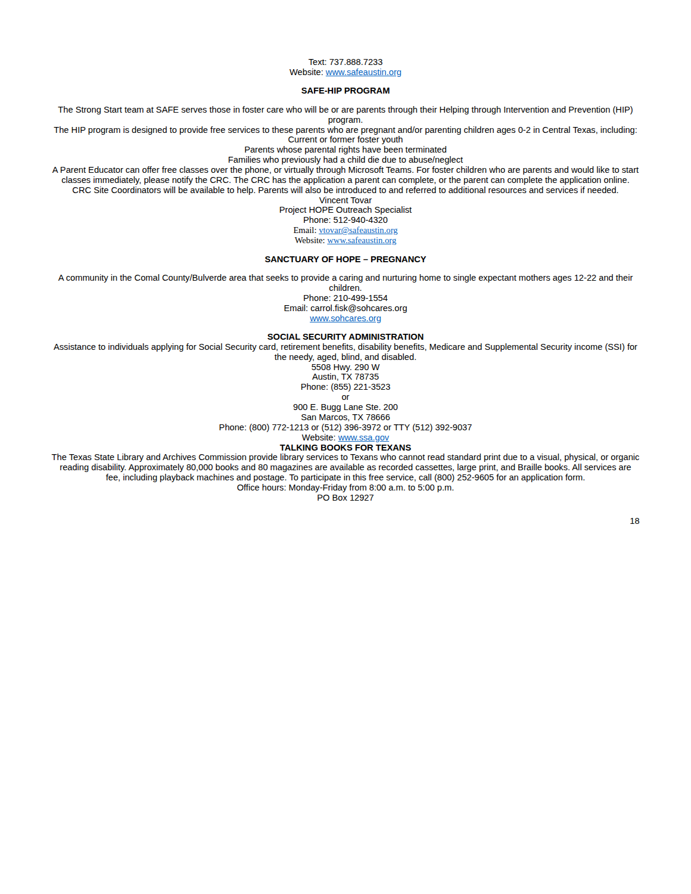Text: 737.888.7233
Website: www.safeaustin.org
SAFE-HIP PROGRAM
The Strong Start team at SAFE serves those in foster care who will be or are parents through their Helping through Intervention and Prevention (HIP) program.
The HIP program is designed to provide free services to these parents who are pregnant and/or parenting children ages 0-2 in Central Texas, including:
Current or former foster youth
Parents whose parental rights have been terminated
Families who previously had a child die due to abuse/neglect
A Parent Educator can offer free classes over the phone, or virtually through Microsoft Teams. For foster children who are parents and would like to start classes immediately, please notify the CRC. The CRC has the application a parent can complete, or the parent can complete the application online. CRC Site Coordinators will be available to help. Parents will also be introduced to and referred to additional resources and services if needed.
Vincent Tovar
Project HOPE Outreach Specialist
Phone: 512-940-4320
Email: vtovar@safeaustin.org
Website: www.safeaustin.org
SANCTUARY OF HOPE – PREGNANCY
A community in the Comal County/Bulverde area that seeks to provide a caring and nurturing home to single expectant mothers ages 12-22 and their children.
Phone: 210-499-1554
Email: carrol.fisk@sohcares.org
www.sohcares.org
SOCIAL SECURITY ADMINISTRATION
Assistance to individuals applying for Social Security card, retirement benefits, disability benefits, Medicare and Supplemental Security income (SSI) for the needy, aged, blind, and disabled.
5508 Hwy. 290 W
Austin, TX 78735
Phone: (855) 221-3523
or
900 E. Bugg Lane Ste. 200
San Marcos, TX 78666
Phone: (800) 772-1213 or (512) 396-3972 or TTY (512) 392-9037
Website: www.ssa.gov
TALKING BOOKS FOR TEXANS
The Texas State Library and Archives Commission provide library services to Texans who cannot read standard print due to a visual, physical, or organic reading disability. Approximately 80,000 books and 80 magazines are available as recorded cassettes, large print, and Braille books. All services are fee, including playback machines and postage. To participate in this free service, call (800) 252-9605 for an application form.
Office hours: Monday-Friday from 8:00 a.m. to 5:00 p.m.
PO Box 12927
18